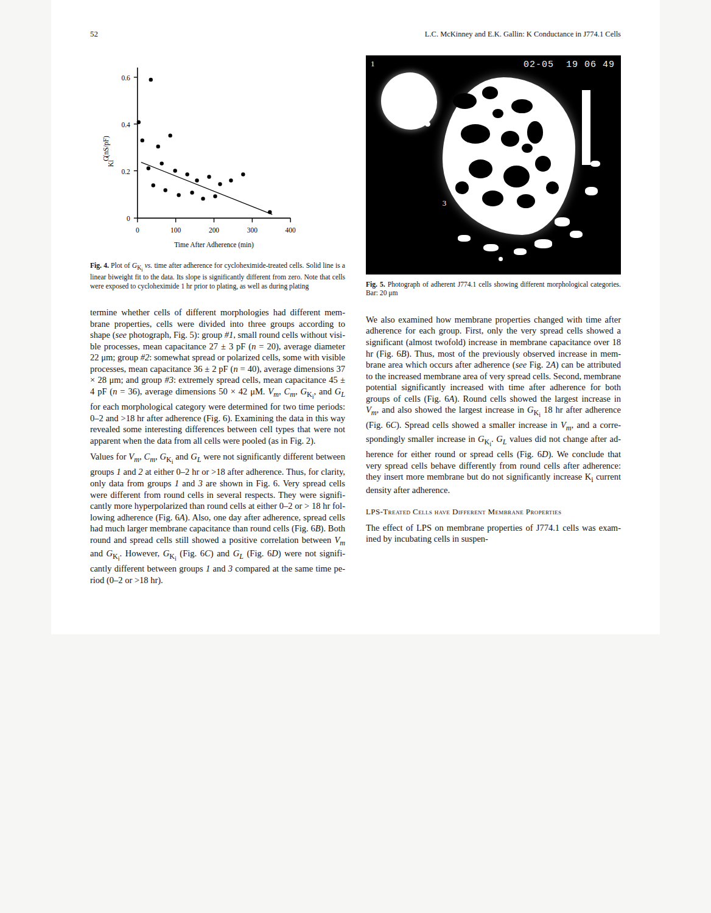52
L.C. McKinney and E.K. Gallin: K Conductance in J774.1 Cells
0.6 0.4 0.2 0 0 100 200 300 400 G Ki (nS/pF) Time After Adherence (min)
Fig. 4. Plot of GKi vs. time after adherence for cycloheximide-treated cells. Solid line is a linear biweight fit to the data. Its slope is significantly different from zero. Note that cells were exposed to cycloheximide 1 hr prior to plating, as well as during plating
termine whether cells of different morphologies had different membrane properties, cells were divided into three groups according to shape (see photograph, Fig. 5): group #1, small round cells without visible processes, mean capacitance 27 ± 3 pF (n = 20), average diameter 22 μm; group #2: somewhat spread or polarized cells, some with visible processes, mean capacitance 36 ± 2 pF (n = 40), average dimensions 37 × 28 μm; and group #3: extremely spread cells, mean capacitance 45 ± 4 pF (n = 36), average dimensions 50 × 42 μM. Vm, Cm, GKi, and GL for each morphological category were determined for two time periods: 0–2 and >18 hr after adherence (Fig. 6). Examining the data in this way revealed some interesting differences between cell types that were not apparent when the data from all cells were pooled (as in Fig. 2).
Values for Vm, Cm, GKi and GL were not significantly different between groups 1 and 2 at either 0–2 hr or >18 after adherence. Thus, for clarity, only data from groups 1 and 3 are shown in Fig. 6. Very spread cells were different from round cells in several respects. They were significantly more hyperpolarized than round cells at either 0–2 or > 18 hr following adherence (Fig. 6A). Also, one day after adherence, spread cells had much larger membrane capacitance than round cells (Fig. 6B). Both round and spread cells still showed a positive correlation between Vm and GKi. However, GKi (Fig. 6C) and GL (Fig. 6D) were not significantly different between groups 1 and 3 compared at the same time period (0–2 or >18 hr).
02-05 19 06 49
1
3
Fig. 5. Photograph of adherent J774.1 cells showing different morphological categories. Bar: 20 μm
We also examined how membrane properties changed with time after adherence for each group. First, only the very spread cells showed a significant (almost twofold) increase in membrane capacitance over 18 hr (Fig. 6B). Thus, most of the previously observed increase in membrane area which occurs after adherence (see Fig. 2A) can be attributed to the increased membrane area of very spread cells. Second, membrane potential significantly increased with time after adherence for both groups of cells (Fig. 6A). Round cells showed the largest increase in Vm, and also showed the largest increase in GKi 18 hr after adherence (Fig. 6C). Spread cells showed a smaller increase in Vm, and a correspondingly smaller increase in GKi. GL values did not change after adherence for either round or spread cells (Fig. 6D). We conclude that very spread cells behave differently from round cells after adherence: they insert more membrane but do not significantly increase Ki current density after adherence.
LPS-Treated Cells have Different Membrane Properties
The effect of LPS on membrane properties of J774.1 cells was examined by incubating cells in suspen-